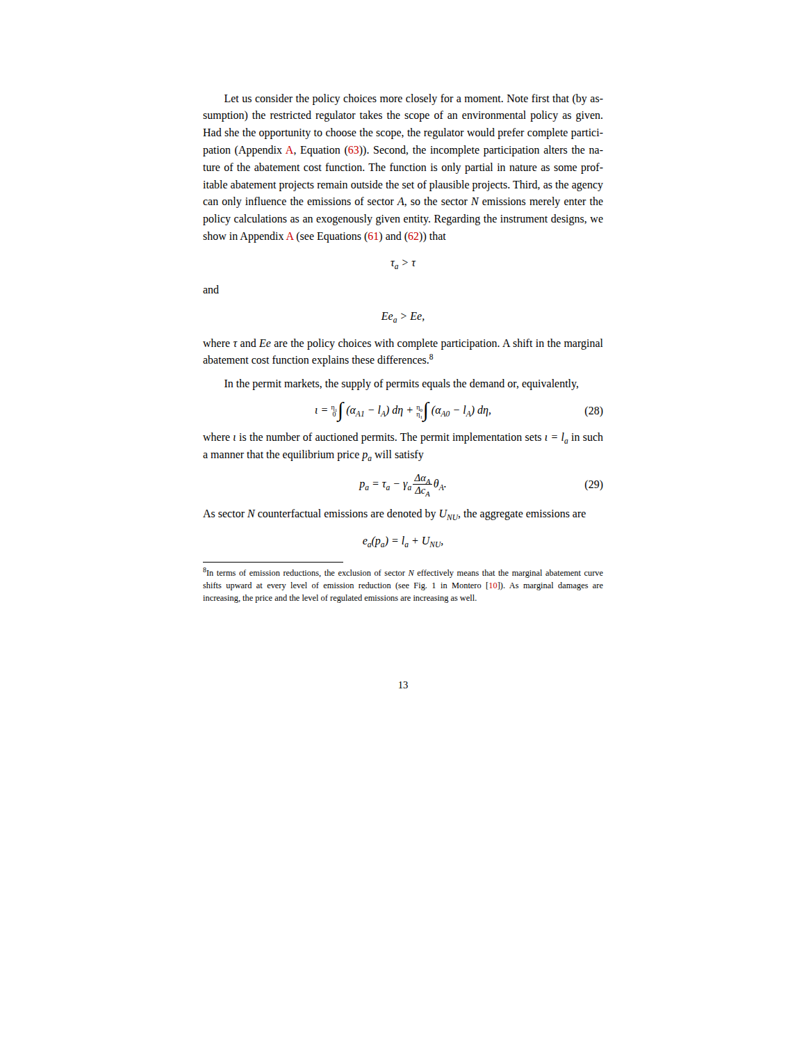Let us consider the policy choices more closely for a moment. Note first that (by assumption) the restricted regulator takes the scope of an environmental policy as given. Had she the opportunity to choose the scope, the regulator would prefer complete participation (Appendix A, Equation (63)). Second, the incomplete participation alters the nature of the abatement cost function. The function is only partial in nature as some profitable abatement projects remain outside the set of plausible projects. Third, as the agency can only influence the emissions of sector A, so the sector N emissions merely enter the policy calculations as an exogenously given entity. Regarding the instrument designs, we show in Appendix A (see Equations (61) and (62)) that
τa > τ
and
Eea > Ee,
where τ and Ee are the policy choices with complete participation. A shift in the marginal abatement cost function explains these differences.8
In the permit markets, the supply of permits equals the demand or, equivalently,
ι = η10∫ (αA1 − lA) dη + η0 η1∫ (αA0 − lA) dη, (28)
where ι is the number of auctioned permits. The permit implementation sets ι = la in such a manner that the equilibrium price pa will satisfy
pa = τa − γa ΔαA ΔcA θA. (29)
As sector N counterfactual emissions are denoted by UNU, the aggregate emissions are
ea(pa) = la + UNU,
8In terms of emission reductions, the exclusion of sector N effectively means that the marginal abatement curve shifts upward at every level of emission reduction (see Fig. 1 in Montero [10]). As marginal damages are increasing, the price and the level of regulated emissions are increasing as well.
13